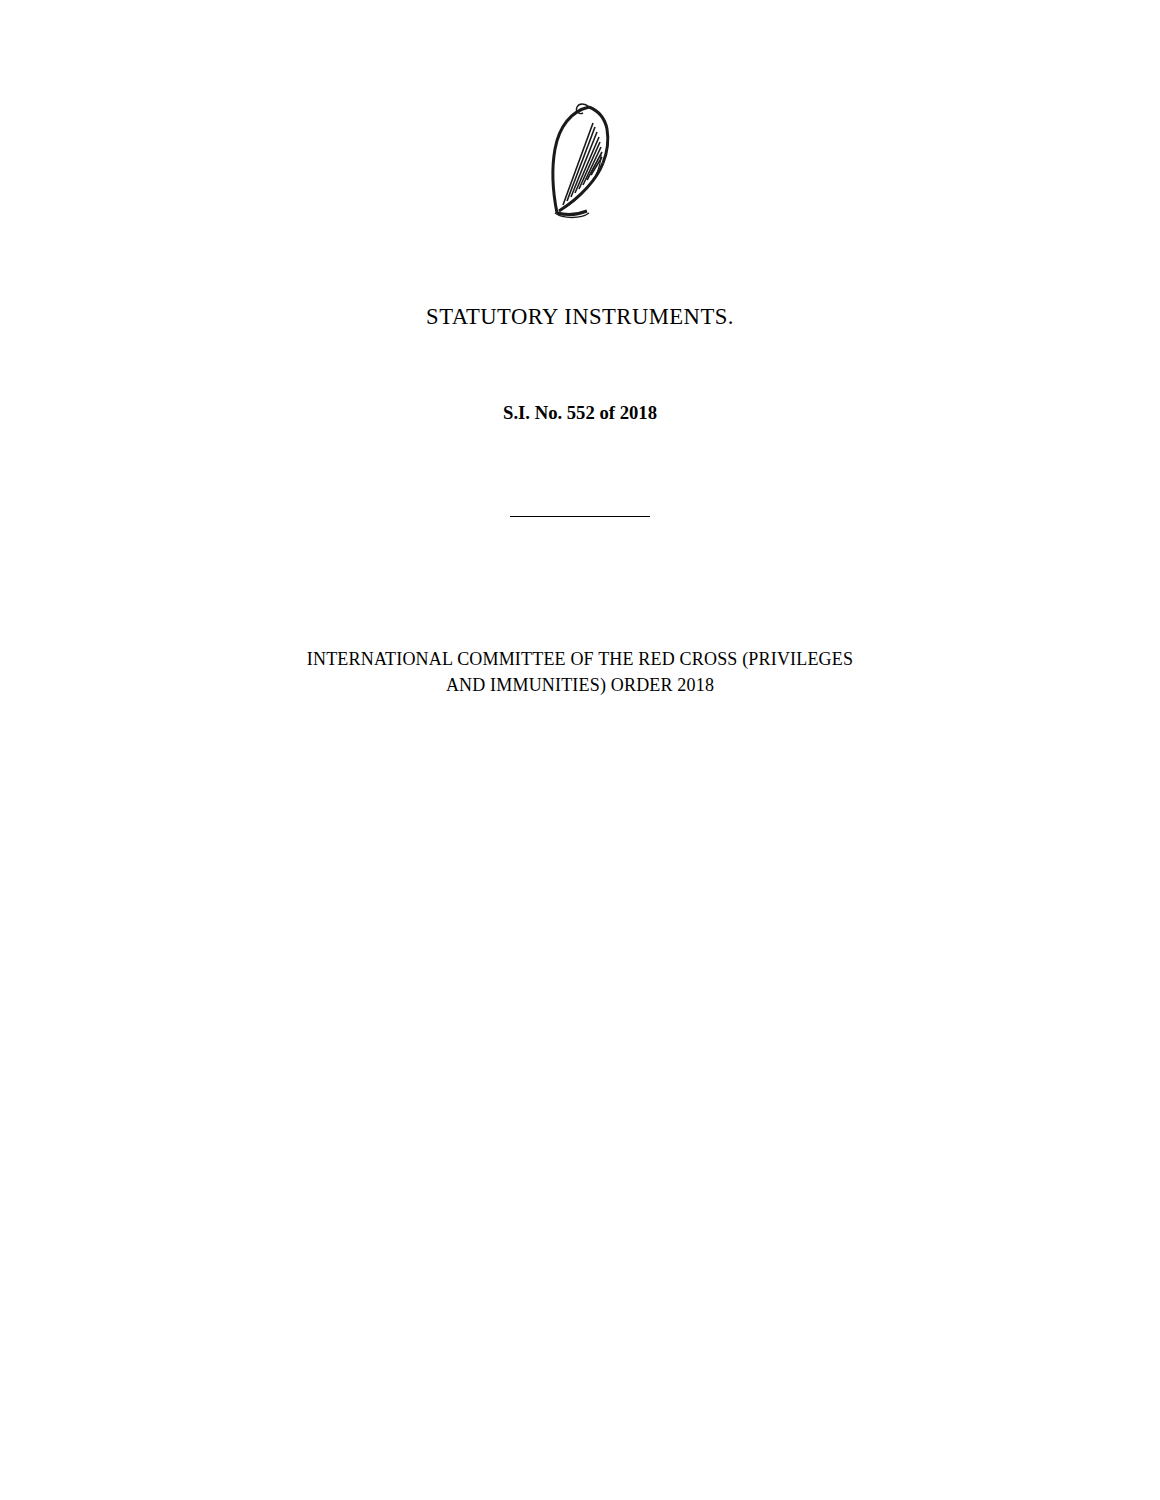STATUTORY INSTRUMENTS.
S.I. No. 552 of 2018
INTERNATIONAL COMMITTEE OF THE RED CROSS (PRIVILEGES
AND IMMUNITIES) ORDER 2018